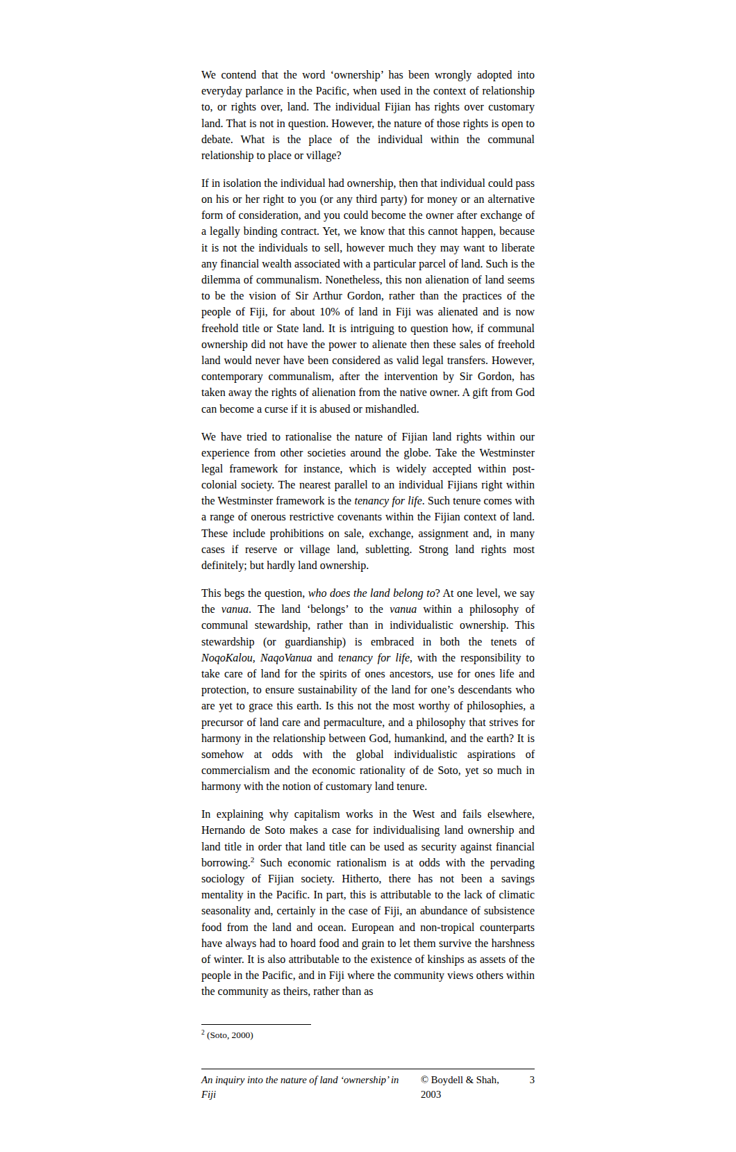We contend that the word ‘ownership’ has been wrongly adopted into everyday parlance in the Pacific, when used in the context of relationship to, or rights over, land. The individual Fijian has rights over customary land. That is not in question. However, the nature of those rights is open to debate. What is the place of the individual within the communal relationship to place or village?
If in isolation the individual had ownership, then that individual could pass on his or her right to you (or any third party) for money or an alternative form of consideration, and you could become the owner after exchange of a legally binding contract. Yet, we know that this cannot happen, because it is not the individuals to sell, however much they may want to liberate any financial wealth associated with a particular parcel of land. Such is the dilemma of communalism. Nonetheless, this non alienation of land seems to be the vision of Sir Arthur Gordon, rather than the practices of the people of Fiji, for about 10% of land in Fiji was alienated and is now freehold title or State land. It is intriguing to question how, if communal ownership did not have the power to alienate then these sales of freehold land would never have been considered as valid legal transfers. However, contemporary communalism, after the intervention by Sir Gordon, has taken away the rights of alienation from the native owner. A gift from God can become a curse if it is abused or mishandled.
We have tried to rationalise the nature of Fijian land rights within our experience from other societies around the globe. Take the Westminster legal framework for instance, which is widely accepted within post-colonial society. The nearest parallel to an individual Fijians right within the Westminster framework is the tenancy for life. Such tenure comes with a range of onerous restrictive covenants within the Fijian context of land. These include prohibitions on sale, exchange, assignment and, in many cases if reserve or village land, subletting. Strong land rights most definitely; but hardly land ownership.
This begs the question, who does the land belong to? At one level, we say the vanua. The land ‘belongs’ to the vanua within a philosophy of communal stewardship, rather than in individualistic ownership. This stewardship (or guardianship) is embraced in both the tenets of NoqoKalou, NaqoVanua and tenancy for life, with the responsibility to take care of land for the spirits of ones ancestors, use for ones life and protection, to ensure sustainability of the land for one’s descendants who are yet to grace this earth. Is this not the most worthy of philosophies, a precursor of land care and permaculture, and a philosophy that strives for harmony in the relationship between God, humankind, and the earth? It is somehow at odds with the global individualistic aspirations of commercialism and the economic rationality of de Soto, yet so much in harmony with the notion of customary land tenure.
In explaining why capitalism works in the West and fails elsewhere, Hernando de Soto makes a case for individualising land ownership and land title in order that land title can be used as security against financial borrowing.2 Such economic rationalism is at odds with the pervading sociology of Fijian society. Hitherto, there has not been a savings mentality in the Pacific. In part, this is attributable to the lack of climatic seasonality and, certainly in the case of Fiji, an abundance of subsistence food from the land and ocean. European and non-tropical counterparts have always had to hoard food and grain to let them survive the harshness of winter. It is also attributable to the existence of kinships as assets of the people in the Pacific, and in Fiji where the community views others within the community as theirs, rather than as
2 (Soto, 2000)
An inquiry into the nature of land ‘ownership’ in Fiji © Boydell & Shah, 2003 3